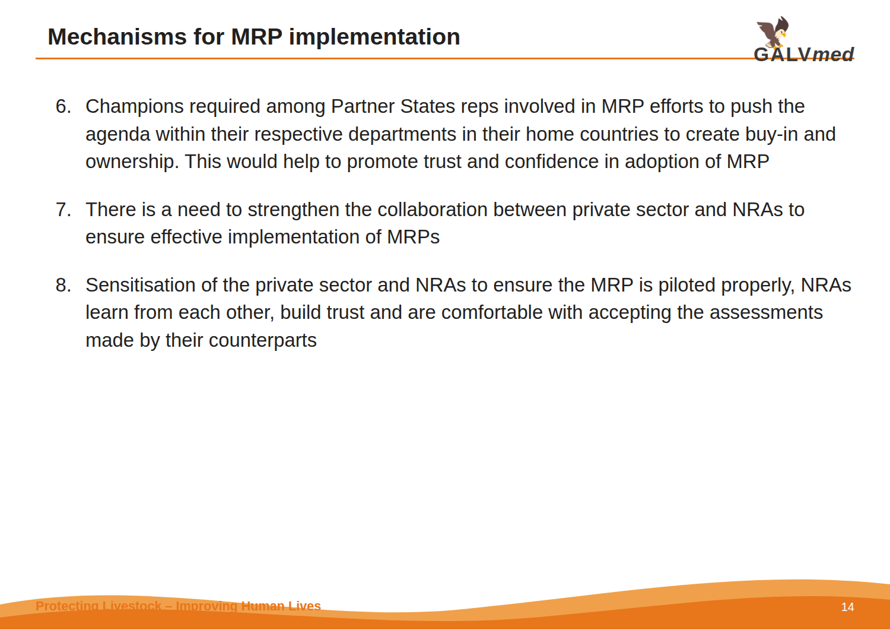🦅 GALVmed
Mechanisms for MRP implementation
Champions required among Partner States reps involved in MRP efforts to push the agenda within their respective departments in their home countries to create buy-in and ownership. This would help to promote trust and confidence in adoption of MRP
There is a need to strengthen the collaboration between private sector and NRAs to ensure effective implementation of MRPs
Sensitisation of the private sector and NRAs to ensure the MRP is piloted properly, NRAs learn from each other, build trust and are comfortable with accepting the assessments made by their counterparts
Protecting Livestock – Improving Human Lives
14